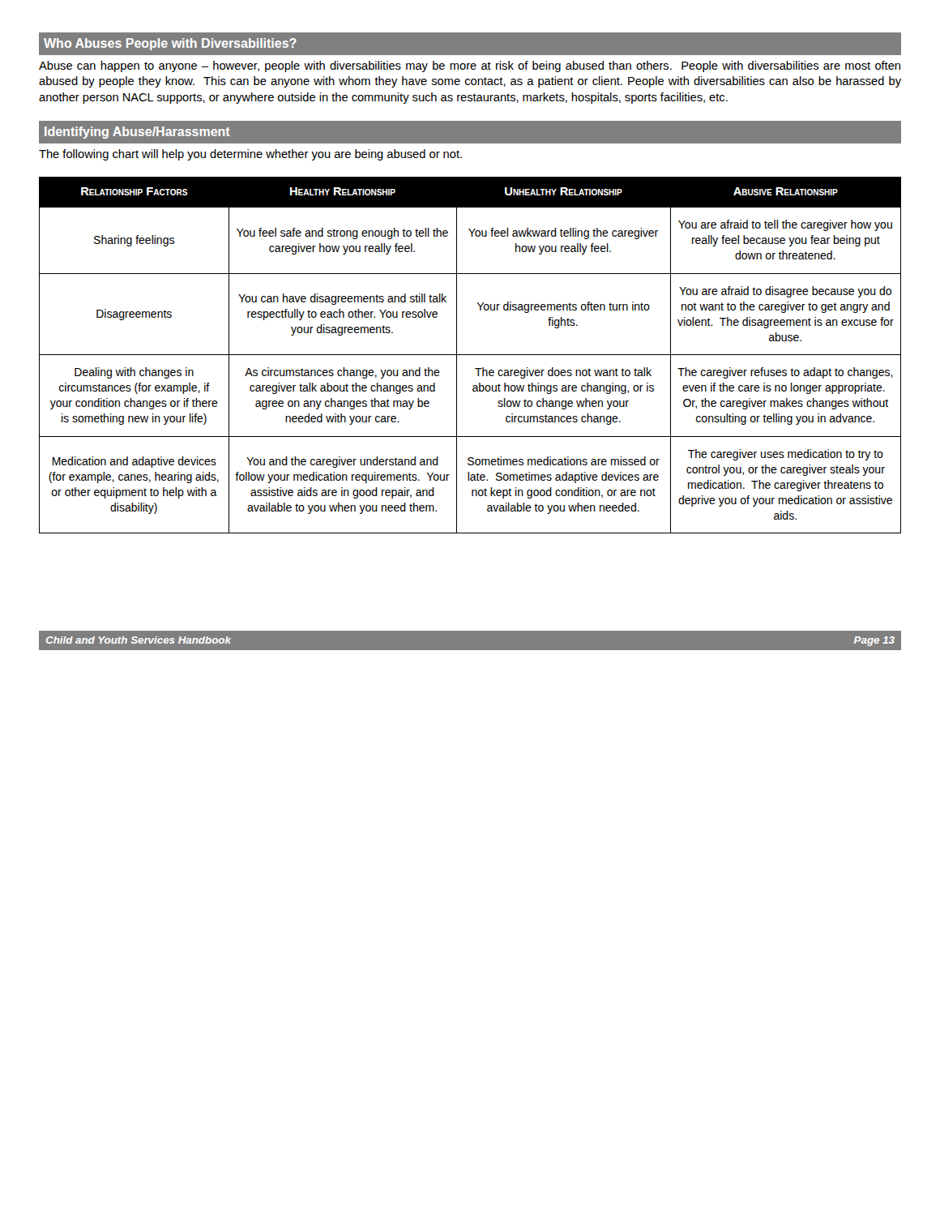Who Abuses People with Diversabilities?
Abuse can happen to anyone – however, people with diversabilities may be more at risk of being abused than others. People with diversabilities are most often abused by people they know. This can be anyone with whom they have some contact, as a patient or client. People with diversabilities can also be harassed by another person NACL supports, or anywhere outside in the community such as restaurants, markets, hospitals, sports facilities, etc.
Identifying Abuse/Harassment
The following chart will help you determine whether you are being abused or not.
| Relationship Factors | Healthy Relationship | Unhealthy Relationship | Abusive Relationship |
| --- | --- | --- | --- |
| Sharing feelings | You feel safe and strong enough to tell the caregiver how you really feel. | You feel awkward telling the caregiver how you really feel. | You are afraid to tell the caregiver how you really feel because you fear being put down or threatened. |
| Disagreements | You can have disagreements and still talk respectfully to each other. You resolve your disagreements. | Your disagreements often turn into fights. | You are afraid to disagree because you do not want to the caregiver to get angry and violent. The disagreement is an excuse for abuse. |
| Dealing with changes in circumstances (for example, if your condition changes or if there is something new in your life) | As circumstances change, you and the caregiver talk about the changes and agree on any changes that may be needed with your care. | The caregiver does not want to talk about how things are changing, or is slow to change when your circumstances change. | The caregiver refuses to adapt to changes, even if the care is no longer appropriate. Or, the caregiver makes changes without consulting or telling you in advance. |
| Medication and adaptive devices (for example, canes, hearing aids, or other equipment to help with a disability) | You and the caregiver understand and follow your medication requirements. Your assistive aids are in good repair, and available to you when you need them. | Sometimes medications are missed or late. Sometimes adaptive devices are not kept in good condition, or are not available to you when needed. | The caregiver uses medication to try to control you, or the caregiver steals your medication. The caregiver threatens to deprive you of your medication or assistive aids. |
Child and Youth Services Handbook Page 13